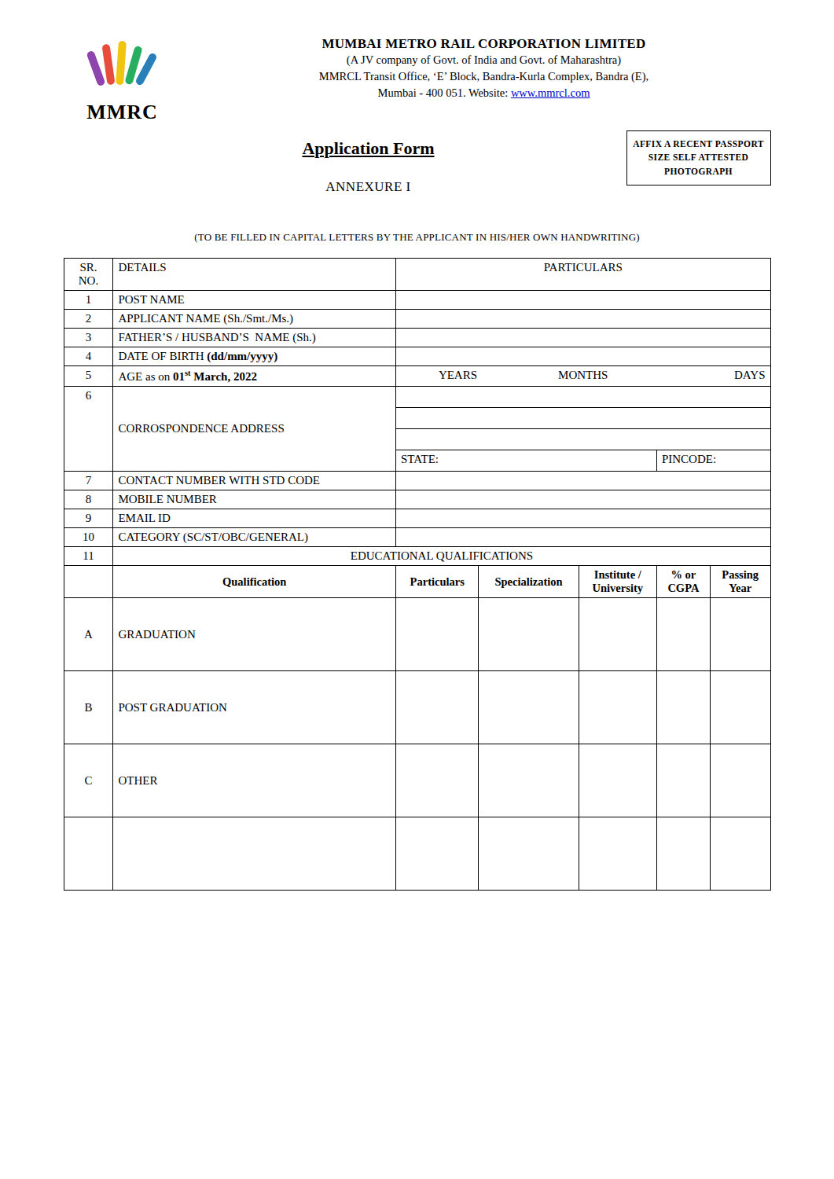MMRC
MUMBAI METRO RAIL CORPORATION LIMITED
(A JV company of Govt. of India and Govt. of Maharashtra)
MMRCL Transit Office, ‘E’ Block, Bandra-Kurla Complex, Bandra (E),
Mumbai - 400 051. Website: www.mmrcl.com
Application Form
ANNEXURE I
AFFIX A RECENT PASSPORT SIZE SELF ATTESTED PHOTOGRAPH
(TO BE FILLED IN CAPITAL LETTERS BY THE APPLICANT IN HIS/HER OWN HANDWRITING)
| SR. NO. | DETAILS | PARTICULARS |
| 1 | POST NAME | |
| 2 | APPLICANT NAME (Sh./Smt./Ms.) | |
| 3 | FATHER’S / HUSBAND’S NAME (Sh.) | |
| 4 | DATE OF BIRTH (dd/mm/yyyy) | |
| 5 | AGE as on 01 st March, 2022 | / YEARS / MONTHS / DAYS / |
| 6 | CORROSPONDENCE ADDRESS | |
| STATE: | PINCODE: |
| 7 | CONTACT NUMBER WITH STD CODE | |
| 8 | MOBILE NUMBER | |
| 9 | EMAIL ID | |
| 10 | CATEGORY (SC/ST/OBC/GENERAL) | |
| 11 | EDUCATIONAL QUALIFICATIONS |
| | Qualification | Particulars | Specialization | Institute / University | % or CGPA | Passing Year |
| A | GRADUATION | | | | | |
| B | POST GRADUATION | | | | | |
| C | OTHER | | | | | |